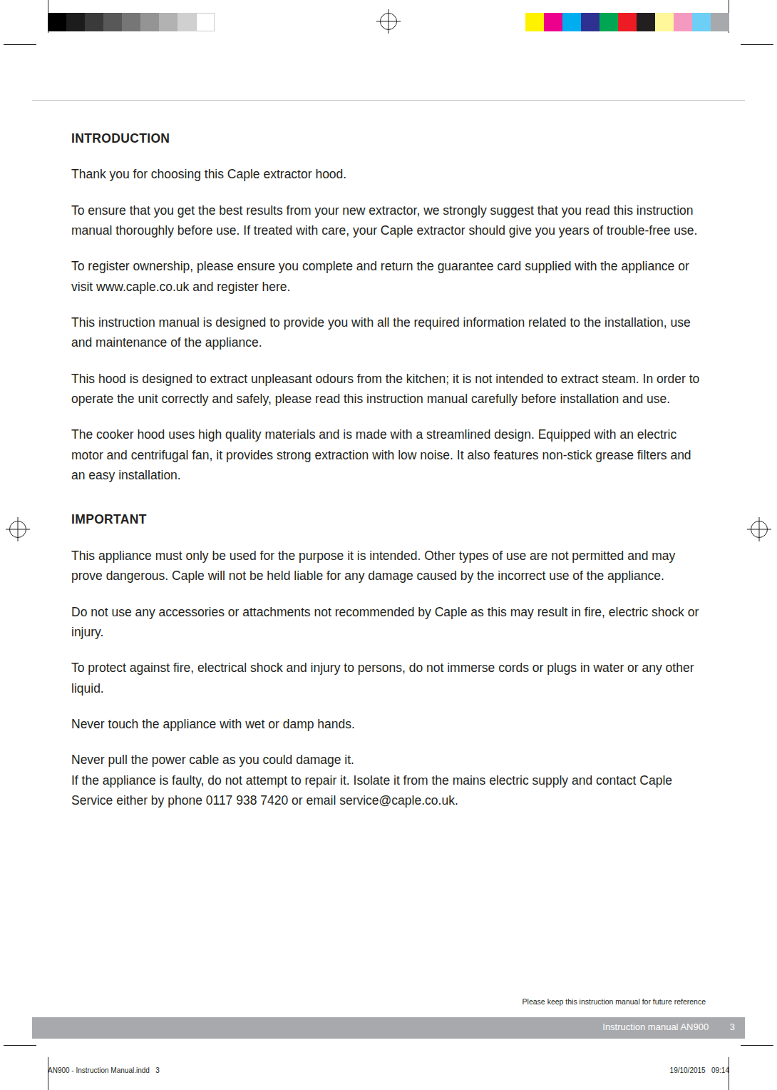INTRODUCTION
Thank you for choosing this Caple extractor hood.
To ensure that you get the best results from your new extractor, we strongly suggest that you read this instruction manual thoroughly before use. If treated with care, your Caple extractor should give you years of trouble-free use.
To register ownership, please ensure you complete and return the guarantee card supplied with the appliance or visit www.caple.co.uk and register here.
This instruction manual is designed to provide you with all the required information related to the installation, use and maintenance of the appliance.
This hood is designed to extract unpleasant odours from the kitchen; it is not intended to extract steam. In order to operate the unit correctly and safely, please read this instruction manual carefully before installation and use.
The cooker hood uses high quality materials and is made with a streamlined design. Equipped with an electric motor and centrifugal fan, it provides strong extraction with low noise. It also features non-stick grease filters and an easy installation.
IMPORTANT
This appliance must only be used for the purpose it is intended. Other types of use are not permitted and may prove dangerous. Caple will not be held liable for any damage caused by the incorrect use of the appliance.
Do not use any accessories or attachments not recommended by Caple as this may result in fire, electric shock or injury.
To protect against fire, electrical shock and injury to persons, do not immerse cords or plugs in water or any other liquid.
Never touch the appliance with wet or damp hands.
Never pull the power cable as you could damage it.
If the appliance is faulty, do not attempt to repair it. Isolate it from the mains electric supply and contact Caple Service either by phone 0117 938 7420 or email service@caple.co.uk.
Please keep this instruction manual for future reference
Instruction manual AN900 3
AN900 - Instruction Manual.indd 3
19/10/2015 09:14